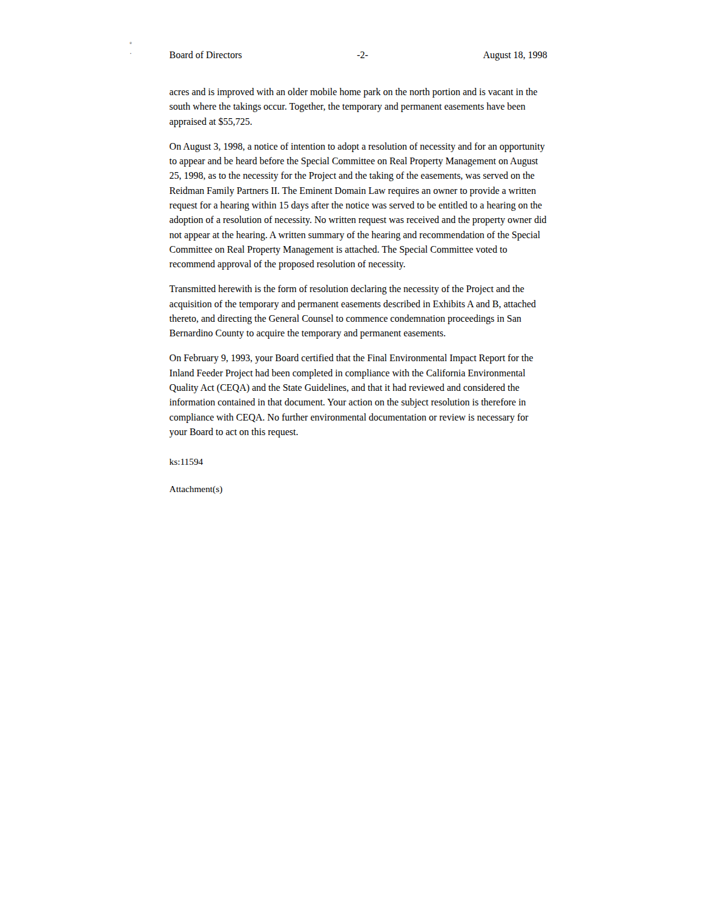ᵉ .
Board of Directors
-2-
August 18, 1998
acres and is improved with an older mobile home park on the north portion and is vacant in the south where the takings occur. Together, the temporary and permanent easements have been appraised at $55,725.
On August 3, 1998, a notice of intention to adopt a resolution of necessity and for an opportunity to appear and be heard before the Special Committee on Real Property Management on August 25, 1998, as to the necessity for the Project and the taking of the easements, was served on the Reidman Family Partners II. The Eminent Domain Law requires an owner to provide a written request for a hearing within 15 days after the notice was served to be entitled to a hearing on the adoption of a resolution of necessity. No written request was received and the property owner did not appear at the hearing. A written summary of the hearing and recommendation of the Special Committee on Real Property Management is attached. The Special Committee voted to recommend approval of the proposed resolution of necessity.
Transmitted herewith is the form of resolution declaring the necessity of the Project and the acquisition of the temporary and permanent easements described in Exhibits A and B, attached thereto, and directing the General Counsel to commence condemnation proceedings in San Bernardino County to acquire the temporary and permanent easements.
On February 9, 1993, your Board certified that the Final Environmental Impact Report for the Inland Feeder Project had been completed in compliance with the California Environmental Quality Act (CEQA) and the State Guidelines, and that it had reviewed and considered the information contained in that document. Your action on the subject resolution is therefore in compliance with CEQA. No further environmental documentation or review is necessary for your Board to act on this request.
ks:11594
Attachment(s)